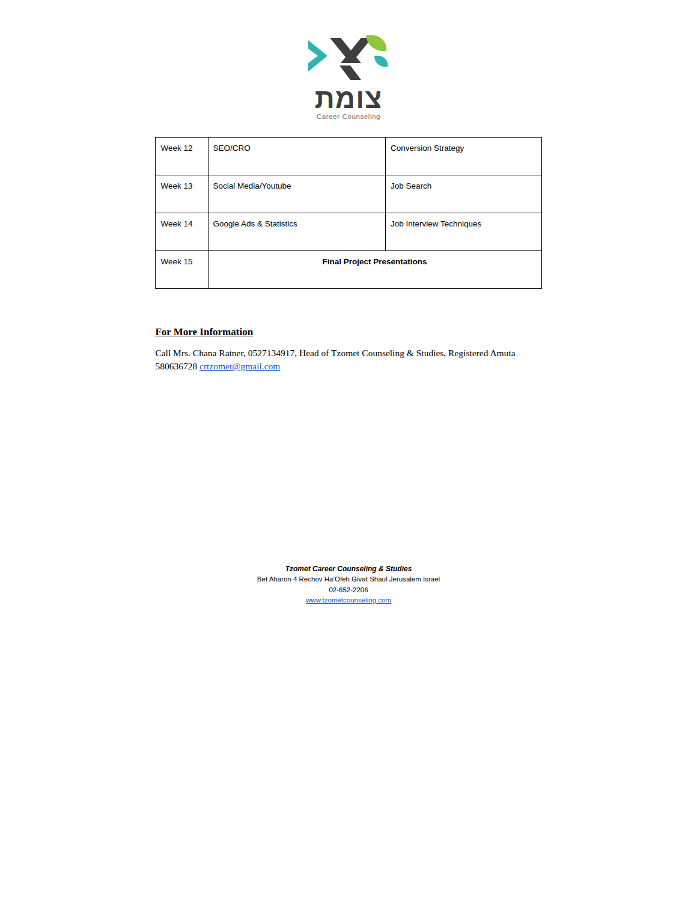צומת
Career Counseling
| Week 12 | SEO/CRO | Conversion Strategy |
| Week 13 | Social Media/Youtube | Job Search |
| Week 14 | Google Ads & Statistics | Job Interview Techniques |
| Week 15 | Final Project Presentations |
For More Information
Call Mrs. Chana Ratner, 0527134917, Head of Tzomet Counseling & Studies, Registered Amuta 580636728 crtzomet@gmail.com
Tzomet Career Counseling & Studies
Bet Aharon 4 Rechov Ha’Ofeh Givat Shaul Jerusalem Israel
02-652-2206
www.tzometcounseling.com